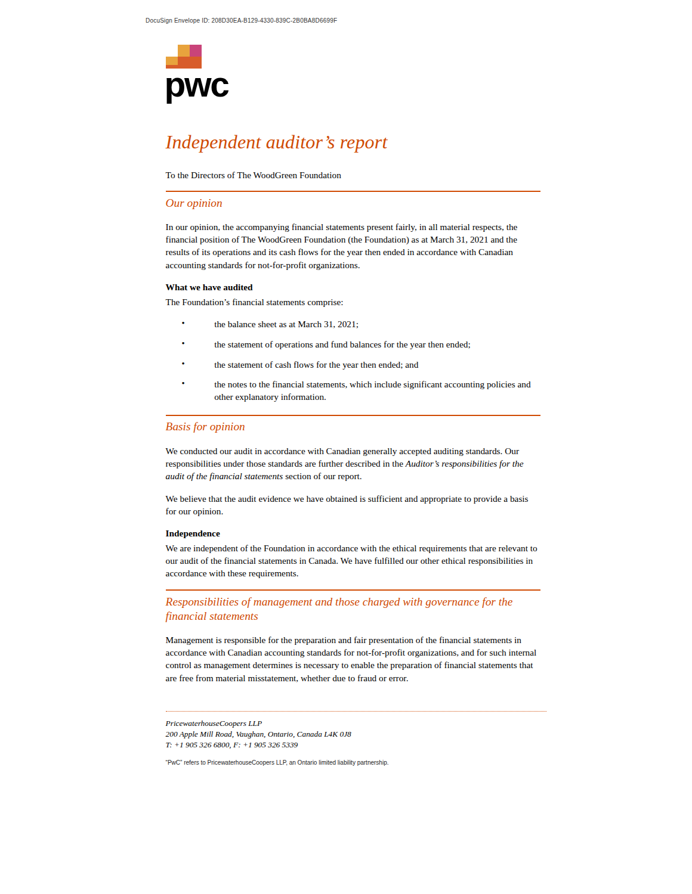DocuSign Envelope ID: 208D30EA-B129-4330-839C-2B0BA8D6699F
pwc
Independent auditor’s report
To the Directors of The WoodGreen Foundation
Our opinion
In our opinion, the accompanying financial statements present fairly, in all material respects, the financial position of The WoodGreen Foundation (the Foundation) as at March 31, 2021 and the results of its operations and its cash flows for the year then ended in accordance with Canadian accounting standards for not-for-profit organizations.
What we have audited
The Foundation’s financial statements comprise:
the balance sheet as at March 31, 2021;
the statement of operations and fund balances for the year then ended;
the statement of cash flows for the year then ended; and
the notes to the financial statements, which include significant accounting policies and other explanatory information.
Basis for opinion
We conducted our audit in accordance with Canadian generally accepted auditing standards. Our responsibilities under those standards are further described in the Auditor’s responsibilities for the audit of the financial statements section of our report.
We believe that the audit evidence we have obtained is sufficient and appropriate to provide a basis for our opinion.
Independence
We are independent of the Foundation in accordance with the ethical requirements that are relevant to our audit of the financial statements in Canada. We have fulfilled our other ethical responsibilities in accordance with these requirements.
Responsibilities of management and those charged with governance for the financial statements
Management is responsible for the preparation and fair presentation of the financial statements in accordance with Canadian accounting standards for not-for-profit organizations, and for such internal control as management determines is necessary to enable the preparation of financial statements that are free from material misstatement, whether due to fraud or error.
PricewaterhouseCoopers LLP
200 Apple Mill Road, Vaughan, Ontario, Canada L4K 0J8
T: +1 905 326 6800, F: +1 905 326 5339
“PwC” refers to PricewaterhouseCoopers LLP, an Ontario limited liability partnership.